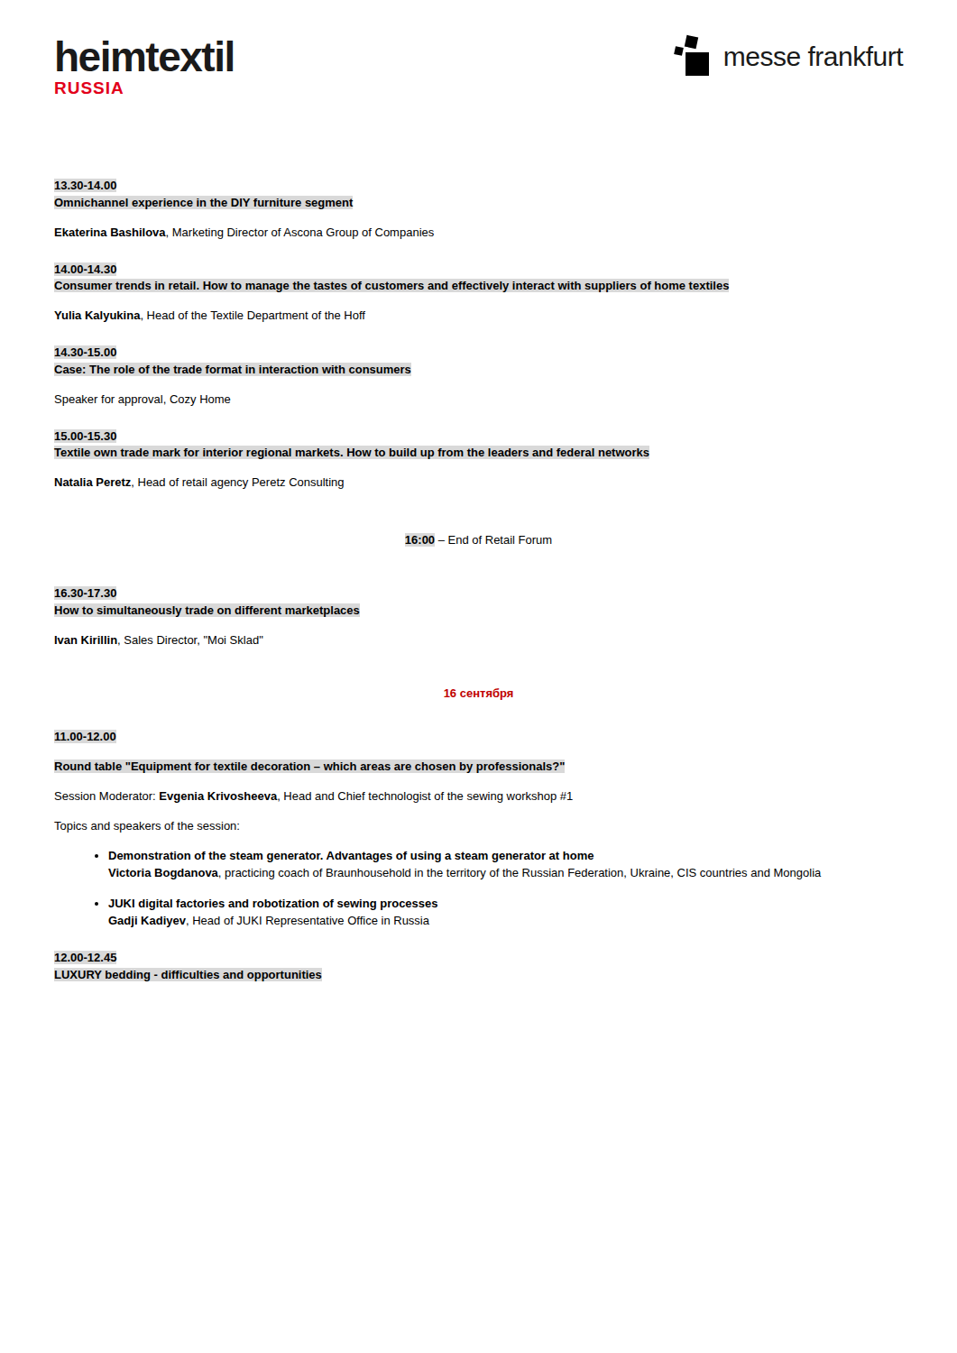heimtextil
RUSSIA
messe frankfurt
13.30-14.00
Omnichannel experience in the DIY furniture segment
Ekaterina Bashilova, Marketing Director of Ascona Group of Companies
14.00-14.30
Consumer trends in retail. How to manage the tastes of customers and effectively interact with suppliers of home textiles
Yulia Kalyukina, Head of the Textile Department of the Hoff
14.30-15.00
Case: The role of the trade format in interaction with consumers
Speaker for approval, Cozy Home
15.00-15.30
Textile own trade mark for interior regional markets. How to build up from the leaders and federal networks
Natalia Peretz, Head of retail agency Peretz Consulting
16:00 – End of Retail Forum
16.30-17.30
How to simultaneously trade on different marketplaces
Ivan Kirillin, Sales Director, "Moi Sklad"
16 сентября
11.00-12.00
Round table "Equipment for textile decoration – which areas are chosen by professionals?"
Session Moderator: Evgenia Krivosheeva, Head and Chief technologist of the sewing workshop #1
Topics and speakers of the session:
Demonstration of the steam generator. Advantages of using a steam generator at home
Victoria Bogdanova, practicing coach of Braunhousehold in the territory of the Russian Federation, Ukraine, CIS countries and Mongolia
JUKI digital factories and robotization of sewing processes
Gadji Kadiyev, Head of JUKI Representative Office in Russia
12.00-12.45
LUXURY bedding - difficulties and opportunities